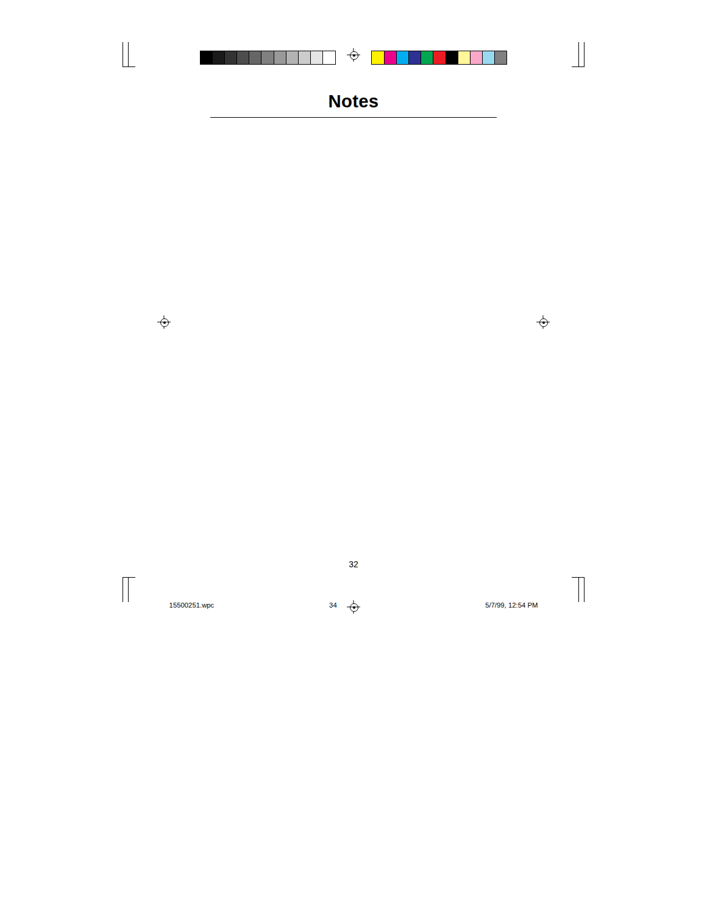Notes
32
15500251.wpc 34 5/7/99, 12:54 PM